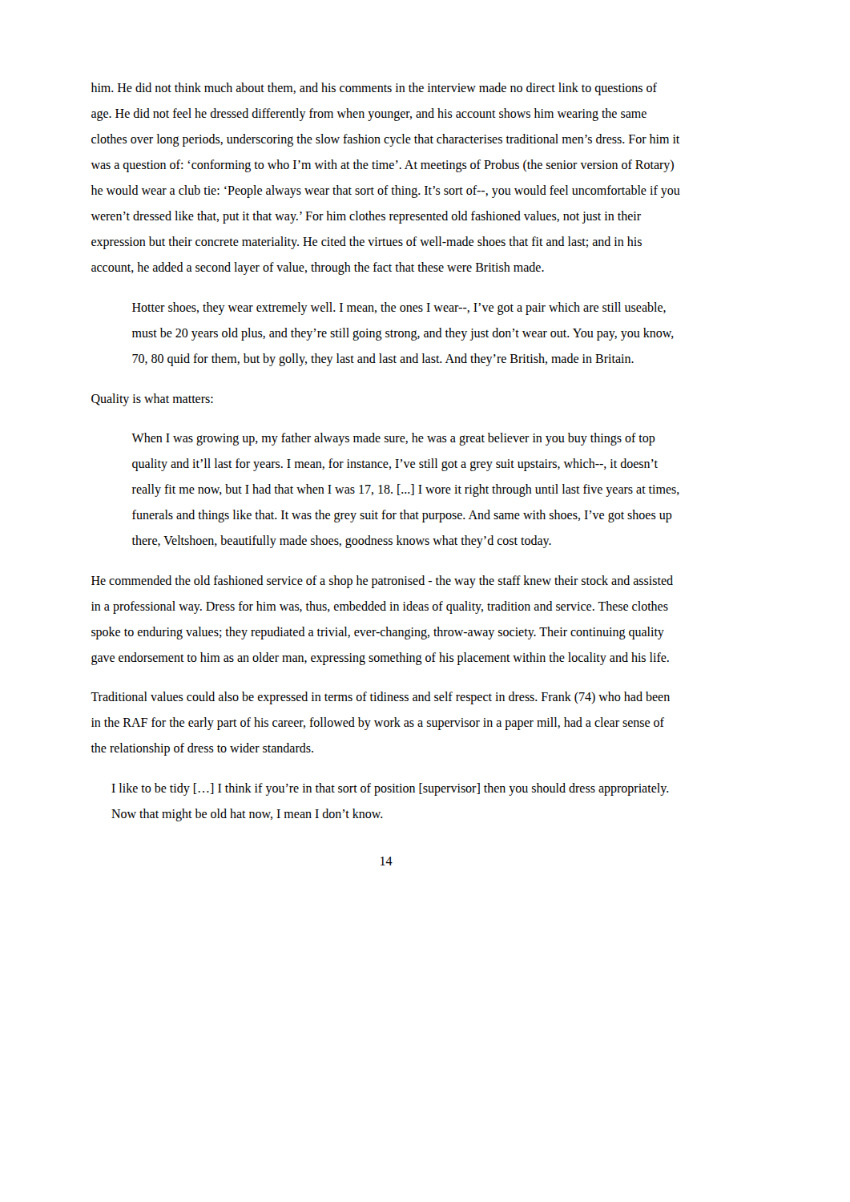him. He did not think much about them, and his comments in the interview made no direct link to questions of age. He did not feel he dressed differently from when younger, and his account shows him wearing the same clothes over long periods, underscoring the slow fashion cycle that characterises traditional men’s dress. For him it was a question of: ‘conforming to who I’m with at the time’. At meetings of Probus (the senior version of Rotary) he would wear a club tie: ‘People always wear that sort of thing. It’s sort of--, you would feel uncomfortable if you weren’t dressed like that, put it that way.’ For him clothes represented old fashioned values, not just in their expression but their concrete materiality. He cited the virtues of well-made shoes that fit and last; and in his account, he added a second layer of value, through the fact that these were British made.
Hotter shoes, they wear extremely well. I mean, the ones I wear--, I’ve got a pair which are still useable, must be 20 years old plus, and they’re still going strong, and they just don’t wear out. You pay, you know, 70, 80 quid for them, but by golly, they last and last and last. And they’re British, made in Britain.
Quality is what matters:
When I was growing up, my father always made sure, he was a great believer in you buy things of top quality and it’ll last for years. I mean, for instance, I’ve still got a grey suit upstairs, which--, it doesn’t really fit me now, but I had that when I was 17, 18. [...] I wore it right through until last five years at times, funerals and things like that. It was the grey suit for that purpose. And same with shoes, I’ve got shoes up there, Veltshoen, beautifully made shoes, goodness knows what they’d cost today.
He commended the old fashioned service of a shop he patronised - the way the staff knew their stock and assisted in a professional way. Dress for him was, thus, embedded in ideas of quality, tradition and service. These clothes spoke to enduring values; they repudiated a trivial, ever-changing, throw-away society. Their continuing quality gave endorsement to him as an older man, expressing something of his placement within the locality and his life.
Traditional values could also be expressed in terms of tidiness and self respect in dress. Frank (74) who had been in the RAF for the early part of his career, followed by work as a supervisor in a paper mill, had a clear sense of the relationship of dress to wider standards.
I like to be tidy […] I think if you’re in that sort of position [supervisor] then you should dress appropriately. Now that might be old hat now, I mean I don’t know.
14